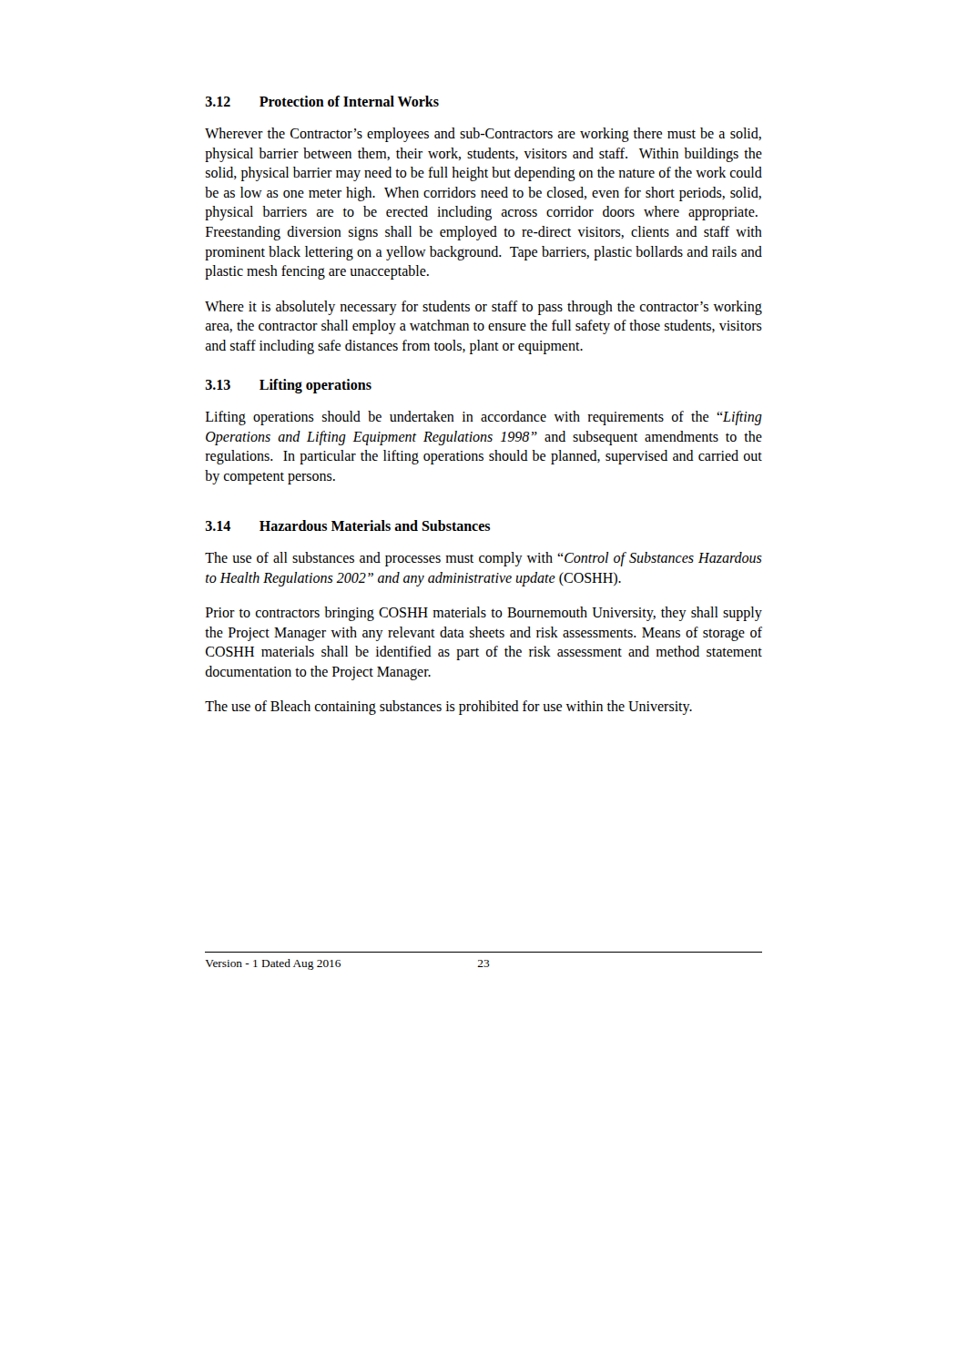3.12 Protection of Internal Works
Wherever the Contractor’s employees and sub-Contractors are working there must be a solid, physical barrier between them, their work, students, visitors and staff. Within buildings the solid, physical barrier may need to be full height but depending on the nature of the work could be as low as one meter high. When corridors need to be closed, even for short periods, solid, physical barriers are to be erected including across corridor doors where appropriate. Freestanding diversion signs shall be employed to re-direct visitors, clients and staff with prominent black lettering on a yellow background. Tape barriers, plastic bollards and rails and plastic mesh fencing are unacceptable.
Where it is absolutely necessary for students or staff to pass through the contractor’s working area, the contractor shall employ a watchman to ensure the full safety of those students, visitors and staff including safe distances from tools, plant or equipment.
3.13 Lifting operations
Lifting operations should be undertaken in accordance with requirements of the “Lifting Operations and Lifting Equipment Regulations 1998” and subsequent amendments to the regulations. In particular the lifting operations should be planned, supervised and carried out by competent persons.
3.14 Hazardous Materials and Substances
The use of all substances and processes must comply with “Control of Substances Hazardous to Health Regulations 2002” and any administrative update (COSHH).
Prior to contractors bringing COSHH materials to Bournemouth University, they shall supply the Project Manager with any relevant data sheets and risk assessments. Means of storage of COSHH materials shall be identified as part of the risk assessment and method statement documentation to the Project Manager.
The use of Bleach containing substances is prohibited for use within the University.
Version - 1 Dated Aug 2016 23